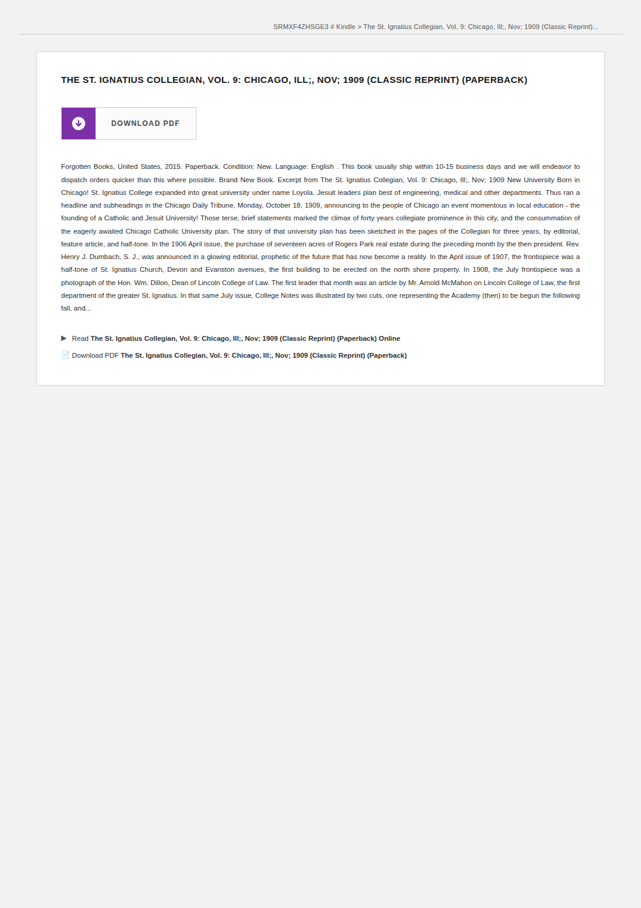SRMXF4ZHSGE3 # Kindle > The St. Ignatius Collegian, Vol. 9: Chicago, Ill;, Nov; 1909 (Classic Reprint)...
THE ST. IGNATIUS COLLEGIAN, VOL. 9: CHICAGO, ILL;, NOV; 1909 (CLASSIC REPRINT) (PAPERBACK)
Download PDF
Forgotten Books, United States, 2015. Paperback. Condition: New. Language: English . This book usually ship within 10-15 business days and we will endeavor to dispatch orders quicker than this where possible. Brand New Book. Excerpt from The St. Ignatius Collegian, Vol. 9: Chicago, Ill;, Nov; 1909 New University Born in Chicago! St. Ignatius College expanded into great university under name Loyola. Jesuit leaders plan best of engineering, medical and other departments. Thus ran a headline and subheadings in the Chicago Daily Tribune, Monday, October 18, 1909, announcing to the people of Chicago an event momentous in local education - the founding of a Catholic and Jesuit University! Those terse, brief statements marked the climax of forty years collegiate prominence in this city, and the consummation of the eagerly awaited Chicago Catholic University plan. The story of that university plan has been sketched in the pages of the Collegian for three years, by editorial, feature article, and half-tone. In the 1906 April issue, the purchase of seventeen acres of Rogers Park real estate during the preceding month by the then president. Rev. Henry J. Dumbach, S. J., was announced in a glowing editorial, prophetic of the future that has now become a reality. In the April issue of 1907, the frontispiece was a half-tone of St. Ignatius Church, Devon and Evanston avenues, the first building to be erected on the north shore property. In 1908, the July frontispiece was a photograph of the Hon. Wm. Dillon, Dean of Lincoln College of Law. The first leader that month was an article by Mr. Arnold McMahon on Lincoln College of Law, the first department of the greater St. Ignatius. In that same July issue, College Notes was illustrated by two cuts, one representing the Academy (then) to be begun the following fall, and...
▶Read The St. Ignatius Collegian, Vol. 9: Chicago, Ill;, Nov; 1909 (Classic Reprint) (Paperback) Online
📄Download PDF The St. Ignatius Collegian, Vol. 9: Chicago, Ill;, Nov; 1909 (Classic Reprint) (Paperback)